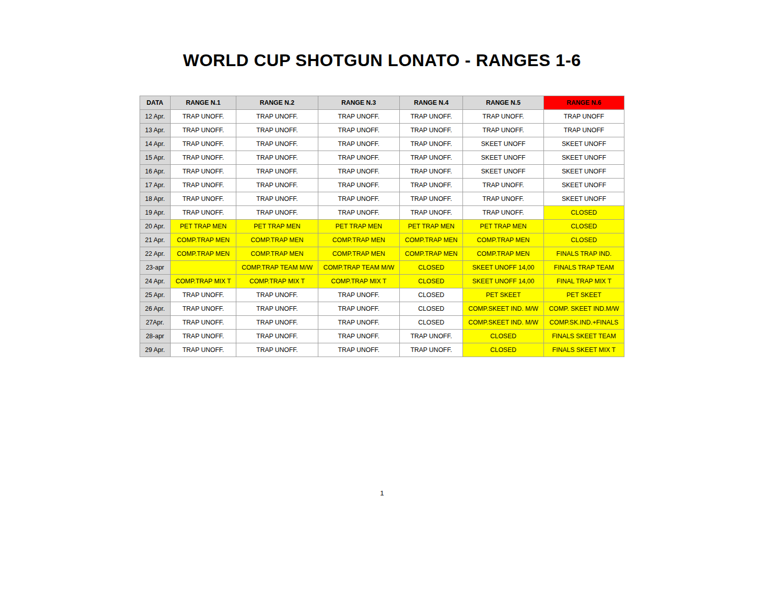WORLD CUP SHOTGUN LONATO - RANGES 1-6
| DATA | RANGE N.1 | RANGE N.2 | RANGE N.3 | RANGE N.4 | RANGE N.5 | RANGE N.6 |
| --- | --- | --- | --- | --- | --- | --- |
| 12 Apr. | TRAP UNOFF. | TRAP UNOFF. | TRAP UNOFF. | TRAP UNOFF. | TRAP UNOFF. | TRAP UNOFF |
| 13 Apr. | TRAP UNOFF. | TRAP UNOFF. | TRAP UNOFF. | TRAP UNOFF. | TRAP UNOFF. | TRAP UNOFF |
| 14 Apr. | TRAP UNOFF. | TRAP UNOFF. | TRAP UNOFF. | TRAP UNOFF. | SKEET UNOFF | SKEET UNOFF |
| 15 Apr. | TRAP UNOFF. | TRAP UNOFF. | TRAP UNOFF. | TRAP UNOFF. | SKEET UNOFF | SKEET UNOFF |
| 16 Apr. | TRAP UNOFF. | TRAP UNOFF. | TRAP UNOFF. | TRAP UNOFF. | SKEET UNOFF | SKEET UNOFF |
| 17 Apr. | TRAP UNOFF. | TRAP UNOFF. | TRAP UNOFF. | TRAP UNOFF. | TRAP UNOFF. | SKEET UNOFF |
| 18 Apr. | TRAP UNOFF. | TRAP UNOFF. | TRAP UNOFF. | TRAP UNOFF. | TRAP UNOFF. | SKEET UNOFF |
| 19 Apr. | TRAP UNOFF. | TRAP UNOFF. | TRAP UNOFF. | TRAP UNOFF. | TRAP UNOFF. | CLOSED |
| 20 Apr. | PET TRAP MEN | PET TRAP MEN | PET TRAP MEN | PET TRAP MEN | PET TRAP MEN | CLOSED |
| 21 Apr. | COMP.TRAP MEN | COMP.TRAP MEN | COMP.TRAP MEN | COMP.TRAP MEN | COMP.TRAP MEN | CLOSED |
| 22 Apr. | COMP.TRAP MEN | COMP.TRAP MEN | COMP.TRAP MEN | COMP.TRAP MEN | COMP.TRAP MEN | FINALS TRAP IND. |
| 23-apr | | COMP.TRAP TEAM M/W | COMP.TRAP TEAM M/W | CLOSED | SKEET UNOFF 14,00 | FINALS TRAP TEAM |
| 24 Apr. | COMP.TRAP MIX T | COMP.TRAP MIX T | COMP.TRAP MIX T | CLOSED | SKEET UNOFF 14,00 | FINAL TRAP MIX T |
| 25 Apr. | TRAP UNOFF. | TRAP UNOFF. | TRAP UNOFF. | CLOSED | PET SKEET | PET SKEET |
| 26 Apr. | TRAP UNOFF. | TRAP UNOFF. | TRAP UNOFF. | CLOSED | COMP.SKEET IND. M/W | COMP. SKEET IND.M/W |
| 27Apr. | TRAP UNOFF. | TRAP UNOFF. | TRAP UNOFF. | CLOSED | COMP.SKEET IND. M/W | COMP.SK.IND.+FINALS |
| 28-apr | TRAP UNOFF. | TRAP UNOFF. | TRAP UNOFF. | TRAP UNOFF. | CLOSED | FINALS SKEET TEAM |
| 29 Apr. | TRAP UNOFF. | TRAP UNOFF. | TRAP UNOFF. | TRAP UNOFF. | CLOSED | FINALS SKEET MIX T |
1